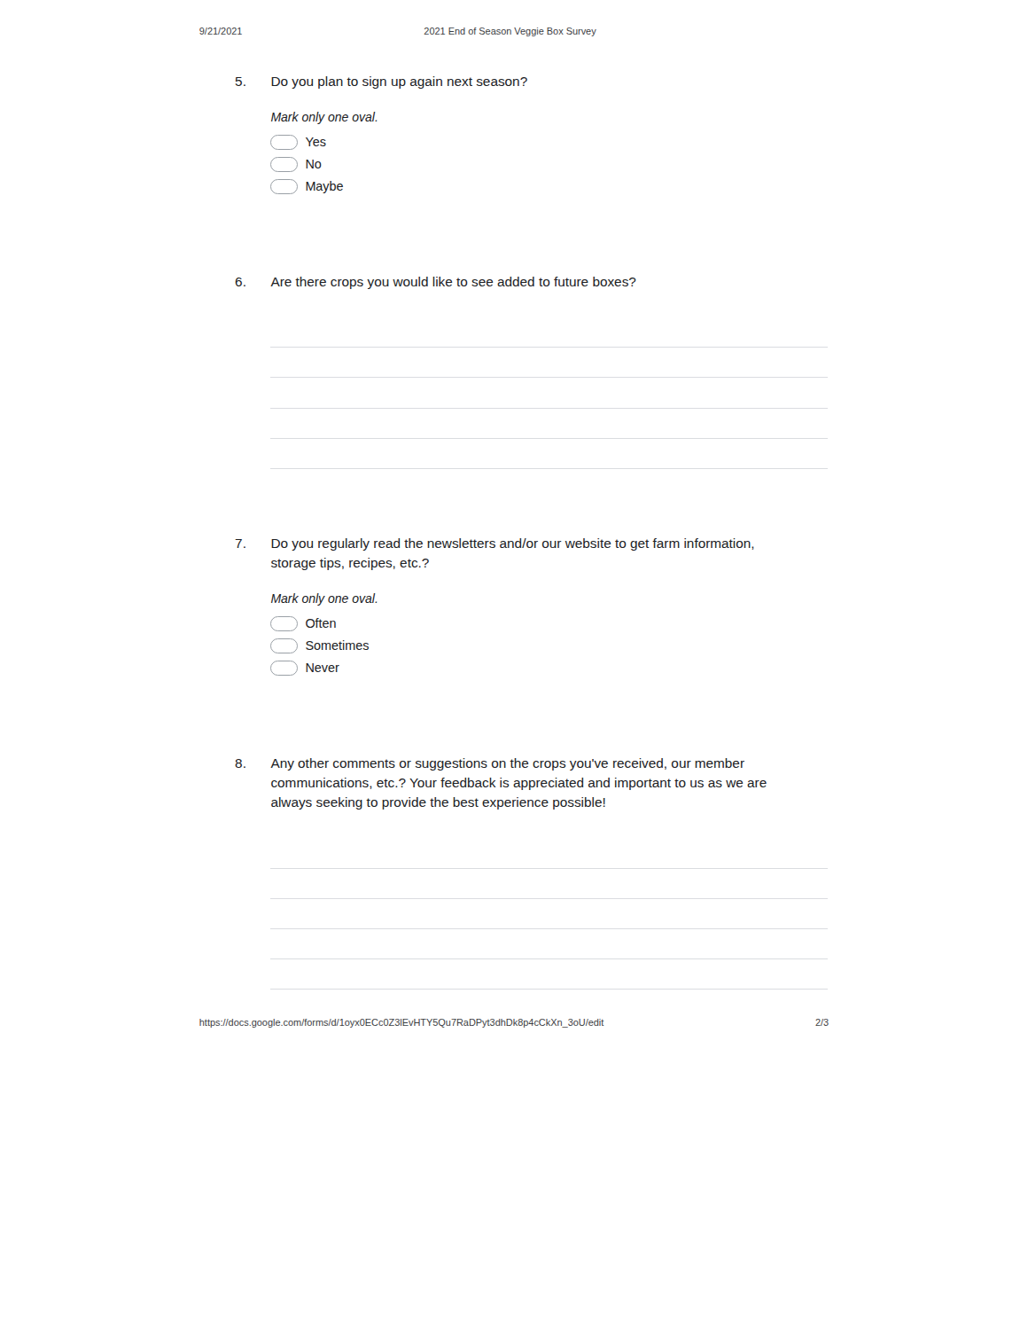9/21/2021 2021 End of Season Veggie Box Survey
5.
Do you plan to sign up again next season?
Mark only one oval.
Yes
No
Maybe
6.
Are there crops you would like to see added to future boxes?
7.
Do you regularly read the newsletters and/or our website to get farm information, storage tips, recipes, etc.?
Mark only one oval.
Often
Sometimes
Never
8.
Any other comments or suggestions on the crops you've received, our member communications, etc.? Your feedback is appreciated and important to us as we are always seeking to provide the best experience possible!
https://docs.google.com/forms/d/1oyx0ECc0Z3lEvHTY5Qu7RaDPyt3dhDk8p4cCkXn_3oU/edit 2/3